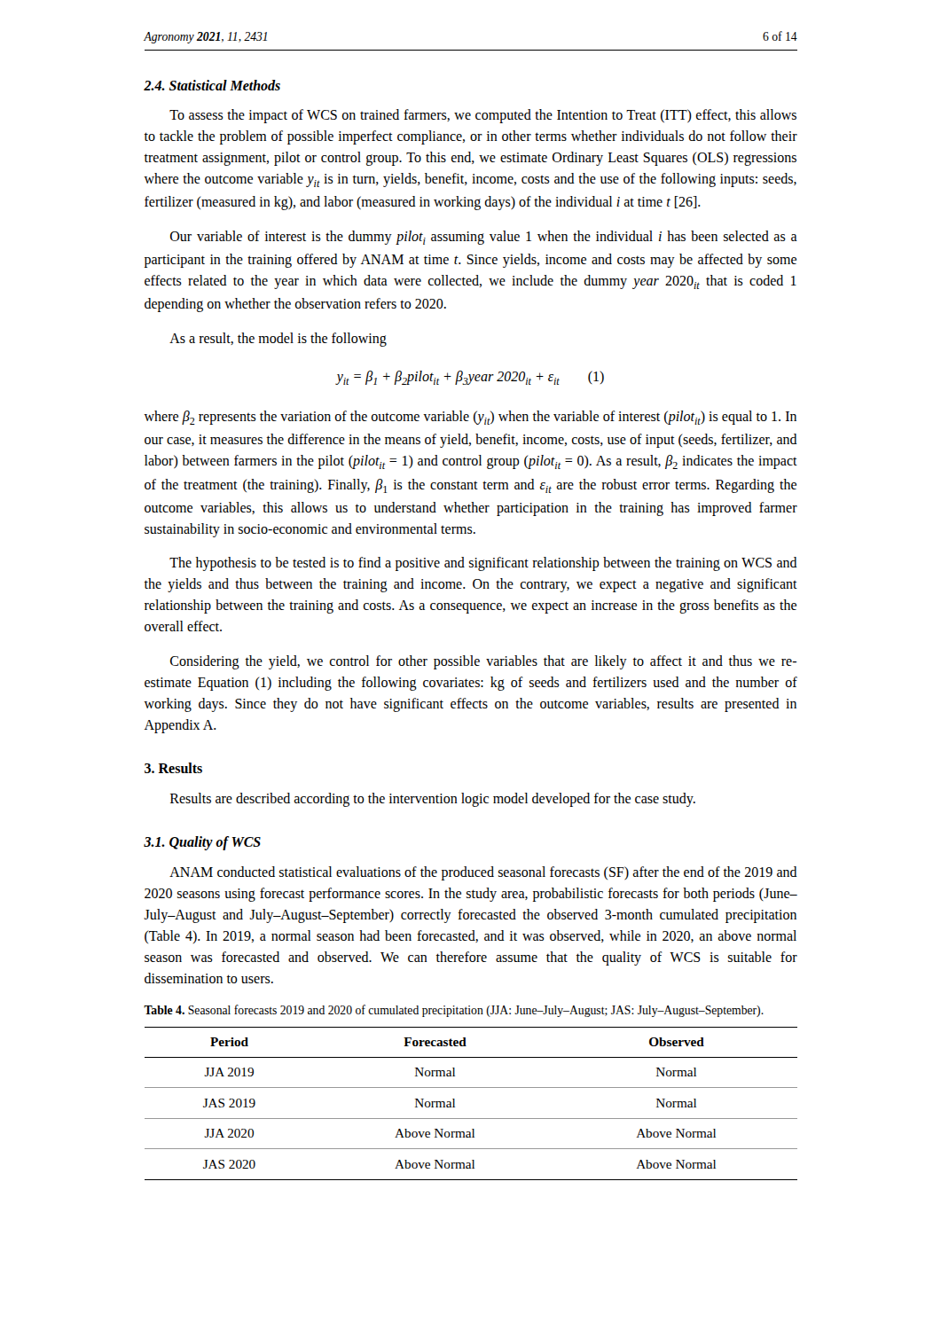Agronomy 2021, 11, 2431 6 of 14
2.4. Statistical Methods
To assess the impact of WCS on trained farmers, we computed the Intention to Treat (ITT) effect, this allows to tackle the problem of possible imperfect compliance, or in other terms whether individuals do not follow their treatment assignment, pilot or control group. To this end, we estimate Ordinary Least Squares (OLS) regressions where the outcome variable yit is in turn, yields, benefit, income, costs and the use of the following inputs: seeds, fertilizer (measured in kg), and labor (measured in working days) of the individual i at time t [26].
Our variable of interest is the dummy piloti assuming value 1 when the individual i has been selected as a participant in the training offered by ANAM at time t. Since yields, income and costs may be affected by some effects related to the year in which data were collected, we include the dummy year 2020it that is coded 1 depending on whether the observation refers to 2020.
As a result, the model is the following
yit = β1 + β2pilotit + β3year 2020it + εit (1)
where β2 represents the variation of the outcome variable (yit) when the variable of interest (pilotit) is equal to 1. In our case, it measures the difference in the means of yield, benefit, income, costs, use of input (seeds, fertilizer, and labor) between farmers in the pilot (pilotit = 1) and control group (pilotit = 0). As a result, β2 indicates the impact of the treatment (the training). Finally, β1 is the constant term and εit are the robust error terms. Regarding the outcome variables, this allows us to understand whether participation in the training has improved farmer sustainability in socio-economic and environmental terms.
The hypothesis to be tested is to find a positive and significant relationship between the training on WCS and the yields and thus between the training and income. On the contrary, we expect a negative and significant relationship between the training and costs. As a consequence, we expect an increase in the gross benefits as the overall effect.
Considering the yield, we control for other possible variables that are likely to affect it and thus we re-estimate Equation (1) including the following covariates: kg of seeds and fertilizers used and the number of working days. Since they do not have significant effects on the outcome variables, results are presented in Appendix A.
3. Results
Results are described according to the intervention logic model developed for the case study.
3.1. Quality of WCS
ANAM conducted statistical evaluations of the produced seasonal forecasts (SF) after the end of the 2019 and 2020 seasons using forecast performance scores. In the study area, probabilistic forecasts for both periods (June–July–August and July–August–September) correctly forecasted the observed 3-month cumulated precipitation (Table 4). In 2019, a normal season had been forecasted, and it was observed, while in 2020, an above normal season was forecasted and observed. We can therefore assume that the quality of WCS is suitable for dissemination to users.
Table 4. Seasonal forecasts 2019 and 2020 of cumulated precipitation (JJA: June–July–August; JAS: July–August–September).
| Period | Forecasted | Observed |
| --- | --- | --- |
| JJA 2019 | Normal | Normal |
| JAS 2019 | Normal | Normal |
| JJA 2020 | Above Normal | Above Normal |
| JAS 2020 | Above Normal | Above Normal |